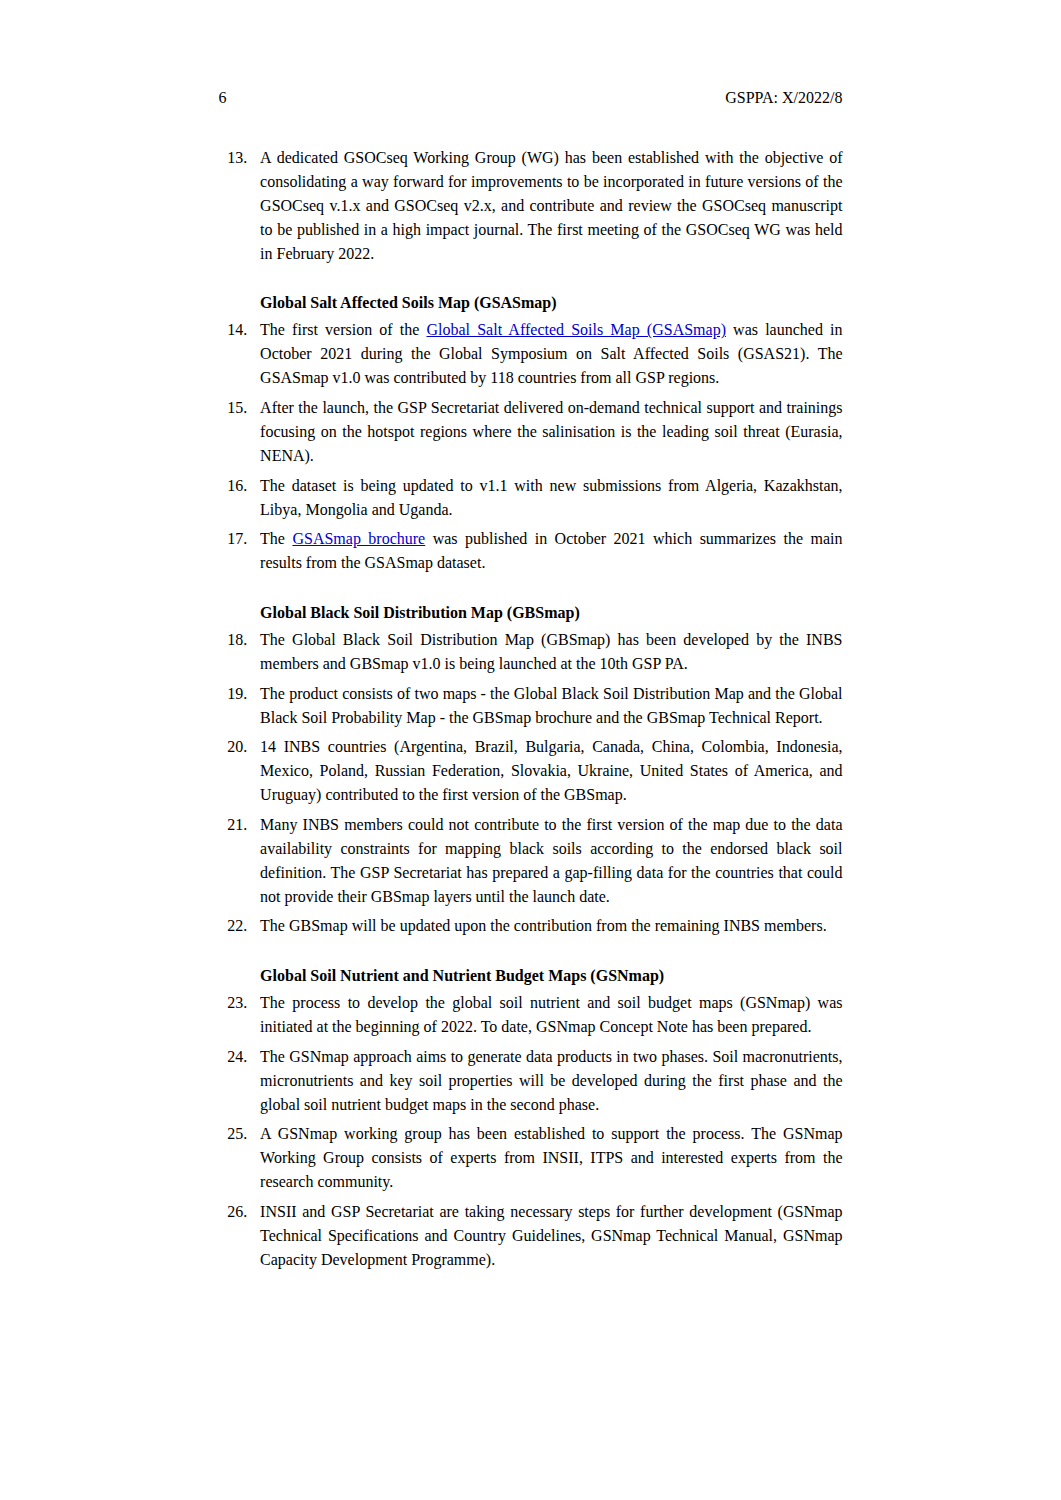6 GSPPA: X/2022/8
A dedicated GSOCseq Working Group (WG) has been established with the objective of consolidating a way forward for improvements to be incorporated in future versions of the GSOCseq v.1.x and GSOCseq v2.x, and contribute and review the GSOCseq manuscript to be published in a high impact journal. The first meeting of the GSOCseq WG was held in February 2022.
Global Salt Affected Soils Map (GSASmap)
The first version of the Global Salt Affected Soils Map (GSASmap) was launched in October 2021 during the Global Symposium on Salt Affected Soils (GSAS21). The GSASmap v1.0 was contributed by 118 countries from all GSP regions.
After the launch, the GSP Secretariat delivered on-demand technical support and trainings focusing on the hotspot regions where the salinisation is the leading soil threat (Eurasia, NENA).
The dataset is being updated to v1.1 with new submissions from Algeria, Kazakhstan, Libya, Mongolia and Uganda.
The GSASmap brochure was published in October 2021 which summarizes the main results from the GSASmap dataset.
Global Black Soil Distribution Map (GBSmap)
The Global Black Soil Distribution Map (GBSmap) has been developed by the INBS members and GBSmap v1.0 is being launched at the 10th GSP PA.
The product consists of two maps - the Global Black Soil Distribution Map and the Global Black Soil Probability Map - the GBSmap brochure and the GBSmap Technical Report.
14 INBS countries (Argentina, Brazil, Bulgaria, Canada, China, Colombia, Indonesia, Mexico, Poland, Russian Federation, Slovakia, Ukraine, United States of America, and Uruguay) contributed to the first version of the GBSmap.
Many INBS members could not contribute to the first version of the map due to the data availability constraints for mapping black soils according to the endorsed black soil definition. The GSP Secretariat has prepared a gap-filling data for the countries that could not provide their GBSmap layers until the launch date.
The GBSmap will be updated upon the contribution from the remaining INBS members.
Global Soil Nutrient and Nutrient Budget Maps (GSNmap)
The process to develop the global soil nutrient and soil budget maps (GSNmap) was initiated at the beginning of 2022. To date, GSNmap Concept Note has been prepared.
The GSNmap approach aims to generate data products in two phases. Soil macronutrients, micronutrients and key soil properties will be developed during the first phase and the global soil nutrient budget maps in the second phase.
A GSNmap working group has been established to support the process. The GSNmap Working Group consists of experts from INSII, ITPS and interested experts from the research community.
INSII and GSP Secretariat are taking necessary steps for further development (GSNmap Technical Specifications and Country Guidelines, GSNmap Technical Manual, GSNmap Capacity Development Programme).